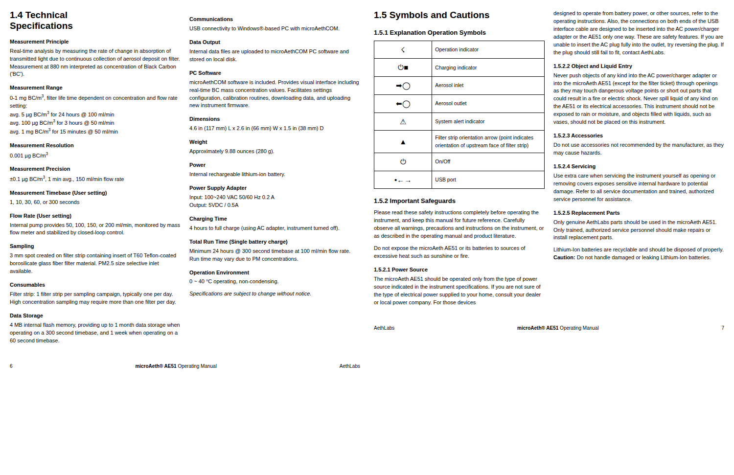1.4 Technical
Specifications
Measurement Principle
Real-time analysis by measuring the rate of change in absorption of transmitted light due to continuous collection of aerosol deposit on filter. Measurement at 880 nm interpreted as concentration of Black Carbon ('BC').
Measurement Range
0-1 mg BC/m3, filter life time dependent on concentration and flow rate setting:
avg. 5 µg BC/m3 for 24 hours @ 100 ml/min
avg. 100 µg BC/m3 for 3 hours @ 50 ml/min
avg. 1 mg BC/m3 for 15 minutes @ 50 ml/min
Measurement Resolution
0.001 µg BC/m3
Measurement Precision
±0.1 µg BC/m3, 1 min avg., 150 ml/min flow rate
Measurement Timebase (User setting)
1, 10, 30, 60, or 300 seconds
Flow Rate (User setting)
Internal pump provides 50, 100, 150, or 200 ml/min, monitored by mass flow meter and stabilized by closed-loop control.
Sampling
3 mm spot created on filter strip containing insert of T60 Teflon-coated borosilicate glass fiber filter material. PM2.5 size selective inlet available.
Consumables
Filter strip: 1 filter strip per sampling campaign, typically one per day. High concentration sampling may require more than one filter per day.
Data Storage
4 MB internal flash memory, providing up to 1 month data storage when operating on a 300 second timebase, and 1 week when operating on a 60 second timebase.
Communications
USB connectivity to Windows®-based PC with microAethCOM.
Data Output
Internal data files are uploaded to microAethCOM PC software and stored on local disk.
PC Software
microAethCOM software is included. Provides visual interface including real-time BC mass concentration values. Facilitates settings configuration, calibration routines, downloading data, and uploading new instrument firmware.
Dimensions
4.6 in (117 mm) L x 2.6 in (66 mm) W x 1.5 in (38 mm) D
Weight
Approximately 9.88 ounces (280 g).
Power
Internal rechargeable lithium-ion battery.
Power Supply Adapter
Input: 100~240 VAC 50/60 Hz 0.2 A
Output: 5VDC / 0.5A
Charging Time
4 hours to full charge (using AC adapter, instrument turned off).
Total Run Time (Single battery charge)
Minimum 24 hours @ 300 second timebase at 100 ml/min flow rate. Run time may vary due to PM concentrations.
Operation Environment
0 ~ 40 °C operating, non-condensing.
Specifications are subject to change without notice.
6 microAeth® AE51 Operating Manual AethLabs
1.5 Symbols and Cautions
1.5.1 Explanation Operation Symbols
| ☇ | Operation indicator |
| ⏻■ | Charging indicator |
| ➡◯ | Aerosol inlet |
| ⬅◯ | Aerosol outlet |
| ⚠ | System alert indicator |
| ▲ | Filter strip orientation arrow (point indicates orientation of upstream face of filter strip) |
| ⏻ | On/Off |
| •←→ | USB port |
1.5.2 Important Safeguards
Please read these safety instructions completely before operating the instrument, and keep this manual for future reference. Carefully observe all warnings, precautions and instructions on the instrument, or as described in the operating manual and product literature.
Do not expose the microAeth AE51 or its batteries to sources of excessive heat such as sunshine or fire.
1.5.2.1 Power Source
The microAeth AE51 should be operated only from the type of power source indicated in the instrument specifications. If you are not sure of the type of electrical power supplied to your home, consult your dealer or local power company. For those devices
designed to operate from battery power, or other sources, refer to the operating instructions. Also, the connections on both ends of the USB interface cable are designed to be inserted into the AC power/charger adapter or the AE51 only one way. These are safety features. If you are unable to insert the AC plug fully into the outlet, try reversing the plug. If the plug should still fail to fit, contact AethLabs.
1.5.2.2 Object and Liquid Entry
Never push objects of any kind into the AC power/charger adapter or into the microAeth AE51 (except for the filter ticket) through openings as they may touch dangerous voltage points or short out parts that could result in a fire or electric shock. Never spill liquid of any kind on the AE51 or its electrical accessories. This instrument should not be exposed to rain or moisture, and objects filled with liquids, such as vases, should not be placed on this instrument.
1.5.2.3 Accessories
Do not use accessories not recommended by the manufacturer, as they may cause hazards.
1.5.2.4 Servicing
Use extra care when servicing the instrument yourself as opening or removing covers exposes sensitive internal hardware to potential damage. Refer to all service documentation and trained, authorized service personnel for assistance.
1.5.2.5 Replacement Parts
Only genuine AethLabs parts should be used in the microAeth AE51. Only trained, authorized service personnel should make repairs or install replacement parts.
Lithium-Ion batteries are recyclable and should be disposed of properly. Caution: Do not handle damaged or leaking Lithium-Ion batteries.
AethLabs microAeth® AE51 Operating Manual 7